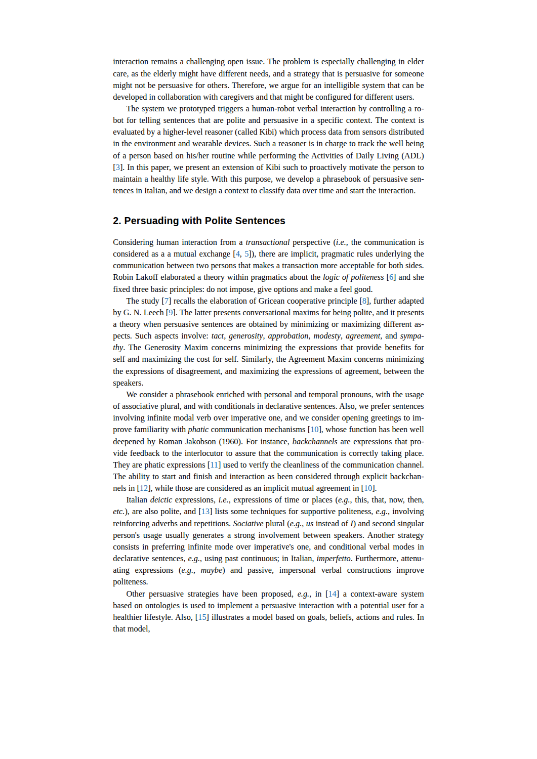interaction remains a challenging open issue. The problem is especially challenging in elder care, as the elderly might have different needs, and a strategy that is persuasive for someone might not be persuasive for others. Therefore, we argue for an intelligible system that can be developed in collaboration with caregivers and that might be configured for different users.
The system we prototyped triggers a human-robot verbal interaction by controlling a robot for telling sentences that are polite and persuasive in a specific context. The context is evaluated by a higher-level reasoner (called Kibi) which process data from sensors distributed in the environment and wearable devices. Such a reasoner is in charge to track the well being of a person based on his/her routine while performing the Activities of Daily Living (ADL) [3]. In this paper, we present an extension of Kibi such to proactively motivate the person to maintain a healthy life style. With this purpose, we develop a phrasebook of persuasive sentences in Italian, and we design a context to classify data over time and start the interaction.
2. Persuading with Polite Sentences
Considering human interaction from a transactional perspective (i.e., the communication is considered as a a mutual exchange [4, 5]), there are implicit, pragmatic rules underlying the communication between two persons that makes a transaction more acceptable for both sides. Robin Lakoff elaborated a theory within pragmatics about the logic of politeness [6] and she fixed three basic principles: do not impose, give options and make a feel good.
The study [7] recalls the elaboration of Gricean cooperative principle [8], further adapted by G. N. Leech [9]. The latter presents conversational maxims for being polite, and it presents a theory when persuasive sentences are obtained by minimizing or maximizing different aspects. Such aspects involve: tact, generosity, approbation, modesty, agreement, and sympathy. The Generosity Maxim concerns minimizing the expressions that provide benefits for self and maximizing the cost for self. Similarly, the Agreement Maxim concerns minimizing the expressions of disagreement, and maximizing the expressions of agreement, between the speakers.
We consider a phrasebook enriched with personal and temporal pronouns, with the usage of associative plural, and with conditionals in declarative sentences. Also, we prefer sentences involving infinite modal verb over imperative one, and we consider opening greetings to improve familiarity with phatic communication mechanisms [10], whose function has been well deepened by Roman Jakobson (1960). For instance, backchannels are expressions that provide feedback to the interlocutor to assure that the communication is correctly taking place. They are phatic expressions [11] used to verify the cleanliness of the communication channel. The ability to start and finish and interaction as been considered through explicit backchannels in [12], while those are considered as an implicit mutual agreement in [10].
Italian deictic expressions, i.e., expressions of time or places (e.g., this, that, now, then, etc.), are also polite, and [13] lists some techniques for supportive politeness, e.g., involving reinforcing adverbs and repetitions. Sociative plural (e.g., us instead of I) and second singular person's usage usually generates a strong involvement between speakers. Another strategy consists in preferring infinite mode over imperative's one, and conditional verbal modes in declarative sentences, e.g., using past continuous; in Italian, imperfetto. Furthermore, attenuating expressions (e.g., maybe) and passive, impersonal verbal constructions improve politeness.
Other persuasive strategies have been proposed, e.g., in [14] a context-aware system based on ontologies is used to implement a persuasive interaction with a potential user for a healthier lifestyle. Also, [15] illustrates a model based on goals, beliefs, actions and rules. In that model,